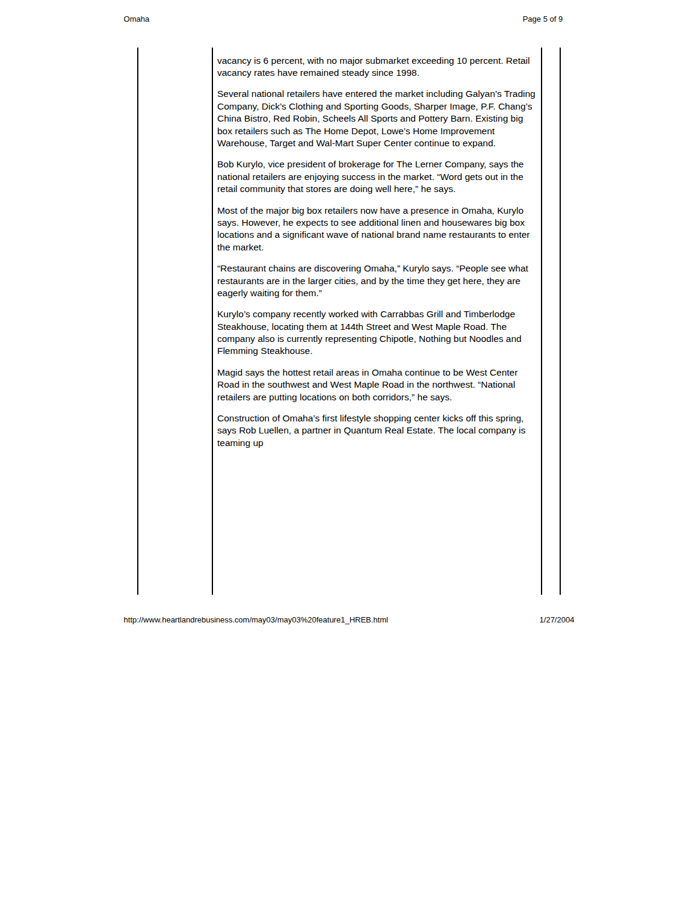Omaha
Page 5 of 9
vacancy is 6 percent, with no major submarket exceeding 10 percent. Retail vacancy rates have remained steady since 1998.
Several national retailers have entered the market including Galyan’s Trading Company, Dick’s Clothing and Sporting Goods, Sharper Image, P.F. Chang’s China Bistro, Red Robin, Scheels All Sports and Pottery Barn. Existing big box retailers such as The Home Depot, Lowe’s Home Improvement Warehouse, Target and Wal-Mart Super Center continue to expand.
Bob Kurylo, vice president of brokerage for The Lerner Company, says the national retailers are enjoying success in the market. “Word gets out in the retail community that stores are doing well here,” he says.
Most of the major big box retailers now have a presence in Omaha, Kurylo says. However, he expects to see additional linen and housewares big box locations and a significant wave of national brand name restaurants to enter the market.
“Restaurant chains are discovering Omaha,” Kurylo says. “People see what restaurants are in the larger cities, and by the time they get here, they are eagerly waiting for them.”
Kurylo’s company recently worked with Carrabbas Grill and Timberlodge Steakhouse, locating them at 144th Street and West Maple Road. The company also is currently representing Chipotle, Nothing but Noodles and Flemming Steakhouse.
Magid says the hottest retail areas in Omaha continue to be West Center Road in the southwest and West Maple Road in the northwest. “National retailers are putting locations on both corridors,” he says.
Construction of Omaha’s first lifestyle shopping center kicks off this spring, says Rob Luellen, a partner in Quantum Real Estate. The local company is teaming up
http://www.heartlandrebusiness.com/may03/may03%20feature1_HREB.html
1/27/2004